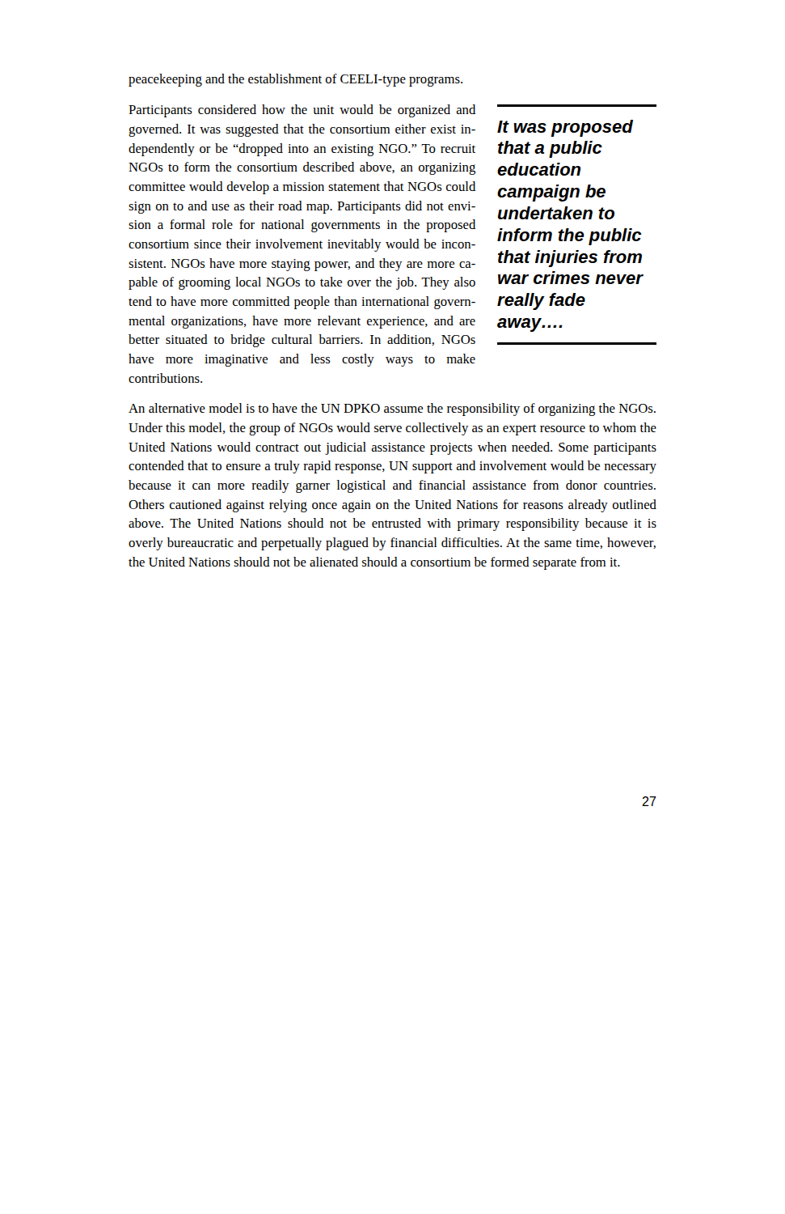peacekeeping and the establishment of CEELI-type programs.
It was proposed that a public education campaign be undertaken to inform the public that injuries from war crimes never really fade away….
Participants considered how the unit would be organized and governed. It was suggested that the consortium either exist independently or be “dropped into an existing NGO.” To recruit NGOs to form the consortium described above, an organizing committee would develop a mission statement that NGOs could sign on to and use as their road map. Participants did not envision a formal role for national governments in the proposed consortium since their involvement inevitably would be inconsistent. NGOs have more staying power, and they are more capable of grooming local NGOs to take over the job. They also tend to have more committed people than international governmental organizations, have more relevant experience, and are better situated to bridge cultural barriers. In addition, NGOs have more imaginative and less costly ways to make contributions.
An alternative model is to have the UN DPKO assume the responsibility of organizing the NGOs. Under this model, the group of NGOs would serve collectively as an expert resource to whom the United Nations would contract out judicial assistance projects when needed. Some participants contended that to ensure a truly rapid response, UN support and involvement would be necessary because it can more readily garner logistical and financial assistance from donor countries. Others cautioned against relying once again on the United Nations for reasons already outlined above. The United Nations should not be entrusted with primary responsibility because it is overly bureaucratic and perpetually plagued by financial difficulties. At the same time, however, the United Nations should not be alienated should a consortium be formed separate from it.
27